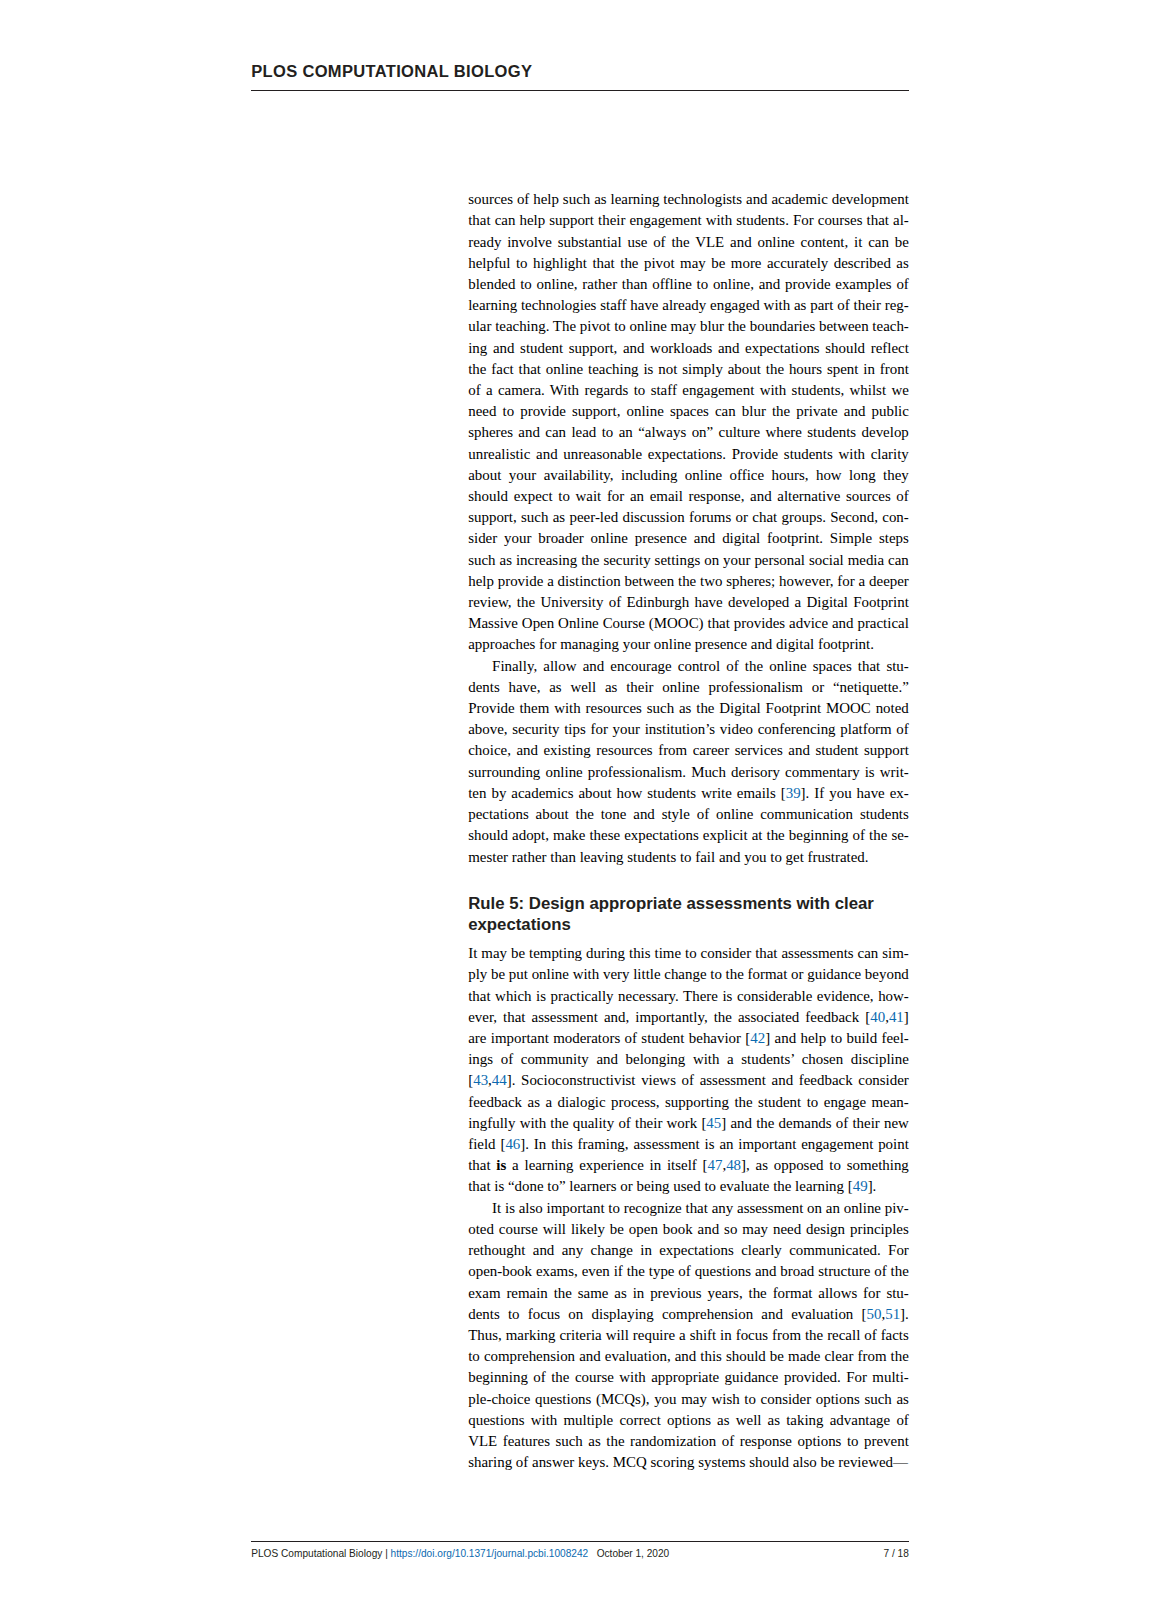PLOS COMPUTATIONAL BIOLOGY
sources of help such as learning technologists and academic development that can help support their engagement with students. For courses that already involve substantial use of the VLE and online content, it can be helpful to highlight that the pivot may be more accurately described as blended to online, rather than offline to online, and provide examples of learning technologies staff have already engaged with as part of their regular teaching. The pivot to online may blur the boundaries between teaching and student support, and workloads and expectations should reflect the fact that online teaching is not simply about the hours spent in front of a camera. With regards to staff engagement with students, whilst we need to provide support, online spaces can blur the private and public spheres and can lead to an “always on” culture where students develop unrealistic and unreasonable expectations. Provide students with clarity about your availability, including online office hours, how long they should expect to wait for an email response, and alternative sources of support, such as peer-led discussion forums or chat groups. Second, consider your broader online presence and digital footprint. Simple steps such as increasing the security settings on your personal social media can help provide a distinction between the two spheres; however, for a deeper review, the University of Edinburgh have developed a Digital Footprint Massive Open Online Course (MOOC) that provides advice and practical approaches for managing your online presence and digital footprint.
Finally, allow and encourage control of the online spaces that students have, as well as their online professionalism or “netiquette.” Provide them with resources such as the Digital Footprint MOOC noted above, security tips for your institution’s video conferencing platform of choice, and existing resources from career services and student support surrounding online professionalism. Much derisory commentary is written by academics about how students write emails [39]. If you have expectations about the tone and style of online communication students should adopt, make these expectations explicit at the beginning of the semester rather than leaving students to fail and you to get frustrated.
Rule 5: Design appropriate assessments with clear expectations
It may be tempting during this time to consider that assessments can simply be put online with very little change to the format or guidance beyond that which is practically necessary. There is considerable evidence, however, that assessment and, importantly, the associated feedback [40,41] are important moderators of student behavior [42] and help to build feelings of community and belonging with a students’ chosen discipline [43,44]. Socioconstructivist views of assessment and feedback consider feedback as a dialogic process, supporting the student to engage meaningfully with the quality of their work [45] and the demands of their new field [46]. In this framing, assessment is an important engagement point that is a learning experience in itself [47,48], as opposed to something that is “done to” learners or being used to evaluate the learning [49].
It is also important to recognize that any assessment on an online pivoted course will likely be open book and so may need design principles rethought and any change in expectations clearly communicated. For open-book exams, even if the type of questions and broad structure of the exam remain the same as in previous years, the format allows for students to focus on displaying comprehension and evaluation [50,51]. Thus, marking criteria will require a shift in focus from the recall of facts to comprehension and evaluation, and this should be made clear from the beginning of the course with appropriate guidance provided. For multiple-choice questions (MCQs), you may wish to consider options such as questions with multiple correct options as well as taking advantage of VLE features such as the randomization of response options to prevent sharing of answer keys. MCQ scoring systems should also be reviewed—
PLOS Computational Biology | https://doi.org/10.1371/journal.pcbi.1008242 October 1, 2020
7 / 18